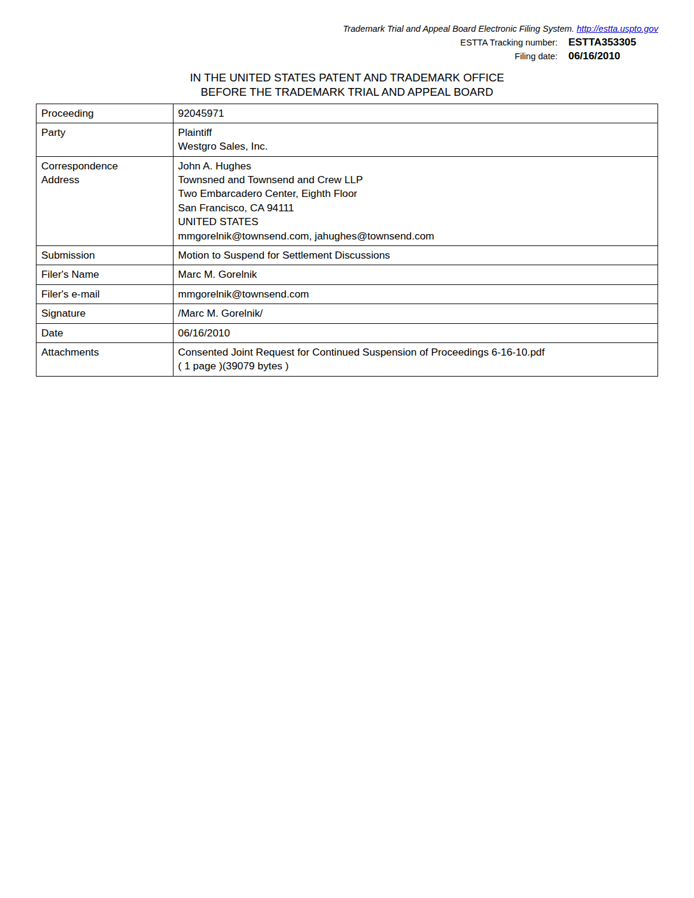Trademark Trial and Appeal Board Electronic Filing System. http://estta.uspto.gov
ESTTA Tracking number: ESTTA353305
Filing date: 06/16/2010
IN THE UNITED STATES PATENT AND TRADEMARK OFFICE
BEFORE THE TRADEMARK TRIAL AND APPEAL BOARD
| Proceeding | 92045971 |
| Party | Plaintiff Westgro Sales, Inc. |
| Correspondence Address | John A. Hughes Townsned and Townsend and Crew LLP Two Embarcadero Center, Eighth Floor San Francisco, CA 94111 UNITED STATES mmgorelnik@townsend.com, jahughes@townsend.com |
| Submission | Motion to Suspend for Settlement Discussions |
| Filer's Name | Marc M. Gorelnik |
| Filer's e-mail | mmgorelnik@townsend.com |
| Signature | /Marc M. Gorelnik/ |
| Date | 06/16/2010 |
| Attachments | Consented Joint Request for Continued Suspension of Proceedings 6-16-10.pdf ( 1 page )(39079 bytes ) |